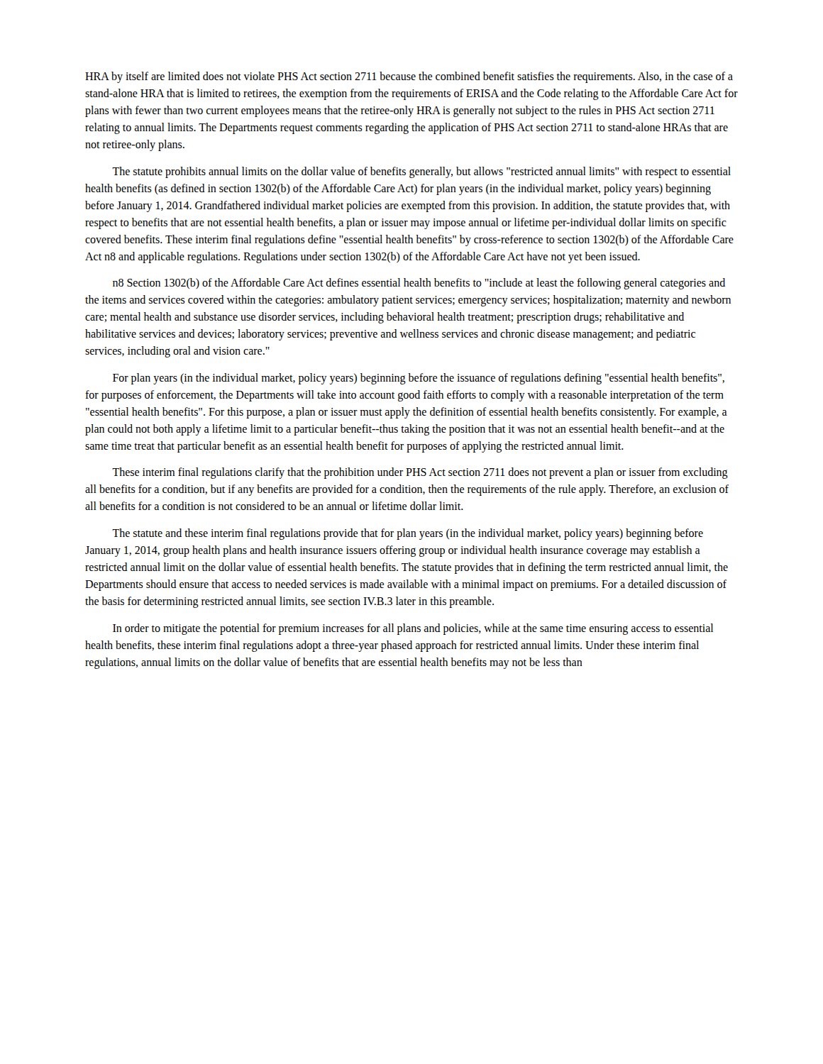HRA by itself are limited does not violate PHS Act section 2711 because the combined benefit satisfies the requirements. Also, in the case of a stand-alone HRA that is limited to retirees, the exemption from the requirements of ERISA and the Code relating to the Affordable Care Act for plans with fewer than two current employees means that the retiree-only HRA is generally not subject to the rules in PHS Act section 2711 relating to annual limits. The Departments request comments regarding the application of PHS Act section 2711 to stand-alone HRAs that are not retiree-only plans.
The statute prohibits annual limits on the dollar value of benefits generally, but allows "restricted annual limits" with respect to essential health benefits (as defined in section 1302(b) of the Affordable Care Act) for plan years (in the individual market, policy years) beginning before January 1, 2014. Grandfathered individual market policies are exempted from this provision. In addition, the statute provides that, with respect to benefits that are not essential health benefits, a plan or issuer may impose annual or lifetime per-individual dollar limits on specific covered benefits. These interim final regulations define "essential health benefits" by cross-reference to section 1302(b) of the Affordable Care Act n8 and applicable regulations. Regulations under section 1302(b) of the Affordable Care Act have not yet been issued.
n8 Section 1302(b) of the Affordable Care Act defines essential health benefits to "include at least the following general categories and the items and services covered within the categories: ambulatory patient services; emergency services; hospitalization; maternity and newborn care; mental health and substance use disorder services, including behavioral health treatment; prescription drugs; rehabilitative and habilitative services and devices; laboratory services; preventive and wellness services and chronic disease management; and pediatric services, including oral and vision care."
For plan years (in the individual market, policy years) beginning before the issuance of regulations defining "essential health benefits", for purposes of enforcement, the Departments will take into account good faith efforts to comply with a reasonable interpretation of the term "essential health benefits". For this purpose, a plan or issuer must apply the definition of essential health benefits consistently. For example, a plan could not both apply a lifetime limit to a particular benefit--thus taking the position that it was not an essential health benefit--and at the same time treat that particular benefit as an essential health benefit for purposes of applying the restricted annual limit.
These interim final regulations clarify that the prohibition under PHS Act section 2711 does not prevent a plan or issuer from excluding all benefits for a condition, but if any benefits are provided for a condition, then the requirements of the rule apply. Therefore, an exclusion of all benefits for a condition is not considered to be an annual or lifetime dollar limit.
The statute and these interim final regulations provide that for plan years (in the individual market, policy years) beginning before January 1, 2014, group health plans and health insurance issuers offering group or individual health insurance coverage may establish a restricted annual limit on the dollar value of essential health benefits. The statute provides that in defining the term restricted annual limit, the Departments should ensure that access to needed services is made available with a minimal impact on premiums. For a detailed discussion of the basis for determining restricted annual limits, see section IV.B.3 later in this preamble.
In order to mitigate the potential for premium increases for all plans and policies, while at the same time ensuring access to essential health benefits, these interim final regulations adopt a three-year phased approach for restricted annual limits. Under these interim final regulations, annual limits on the dollar value of benefits that are essential health benefits may not be less than